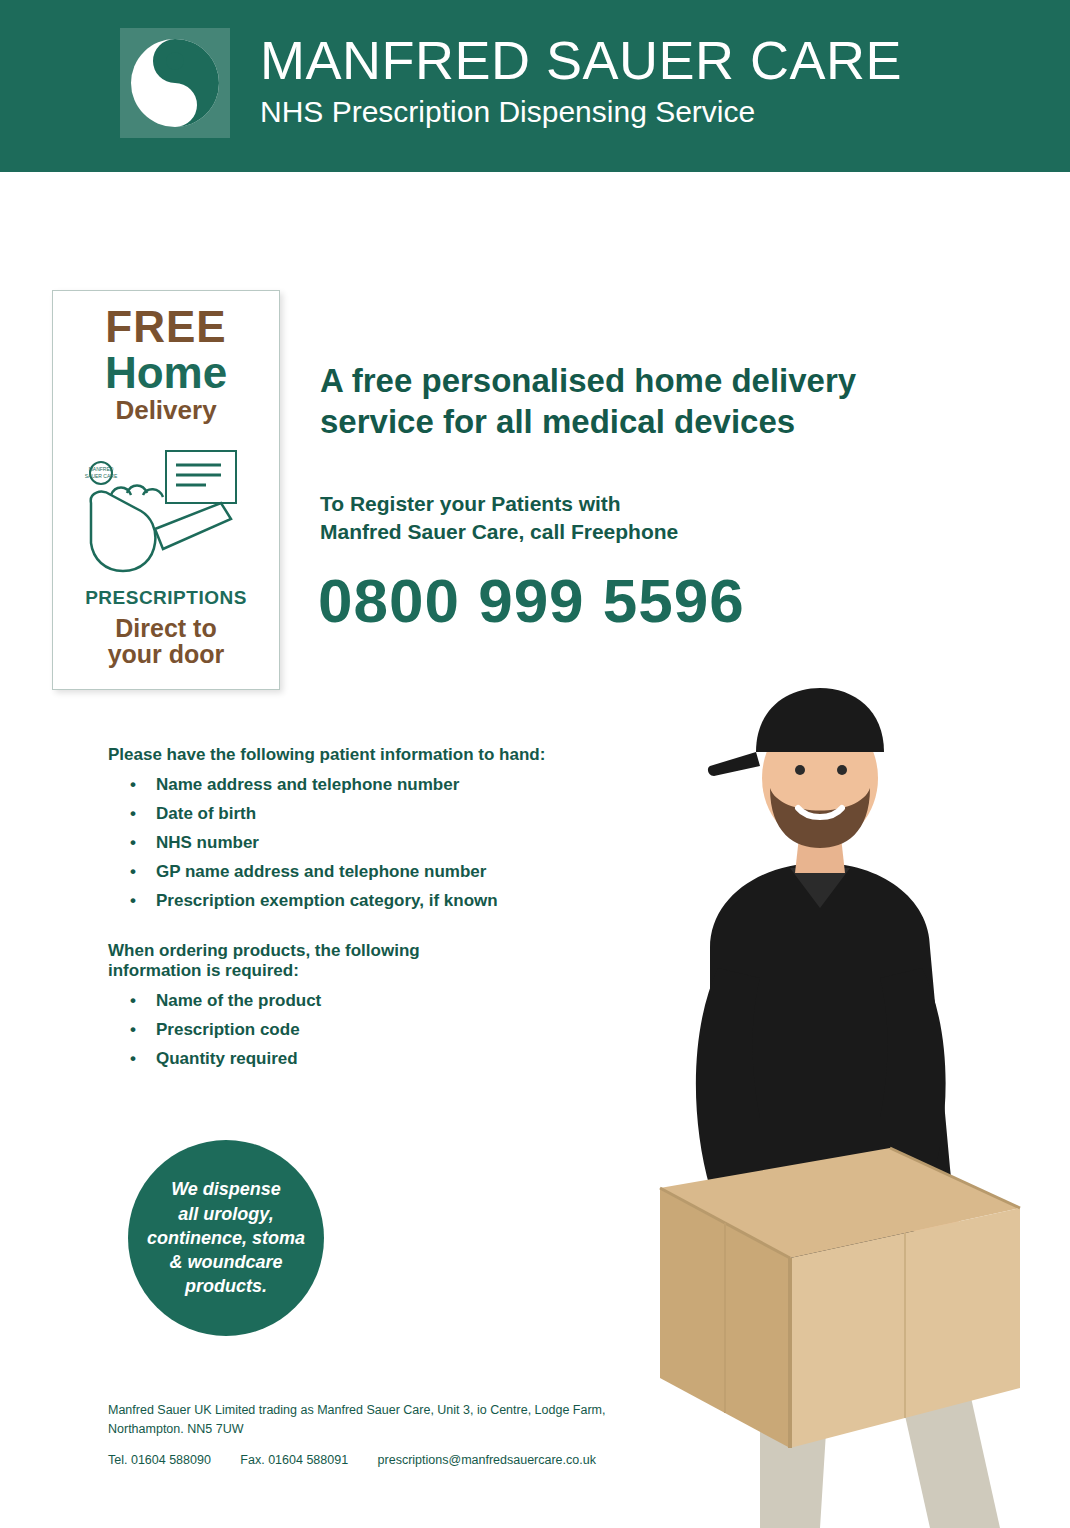Manfred Sauer Care
NHS Prescription Dispensing Service
FREE
Home
Delivery
MANFRED SAUER CARE
PRESCRIPTIONS
Direct to
your door
A free personalised home delivery
service for all medical devices
To Register your Patients with
Manfred Sauer Care, call Freephone
0800 999 5596
Please have the following patient information to hand:
Name address and telephone number
Date of birth
NHS number
GP name address and telephone number
Prescription exemption category, if known
When ordering products, the following
information is required:
Name of the product
Prescription code
Quantity required
We dispense
all urology,
continence, stoma
& woundcare
products.
Manfred Sauer UK Limited trading as Manfred Sauer Care, Unit 3, io Centre, Lodge Farm,
Northampton. NN5 7UW
Tel. 01604 588090 Fax. 01604 588091 prescriptions@manfredsauercare.co.uk